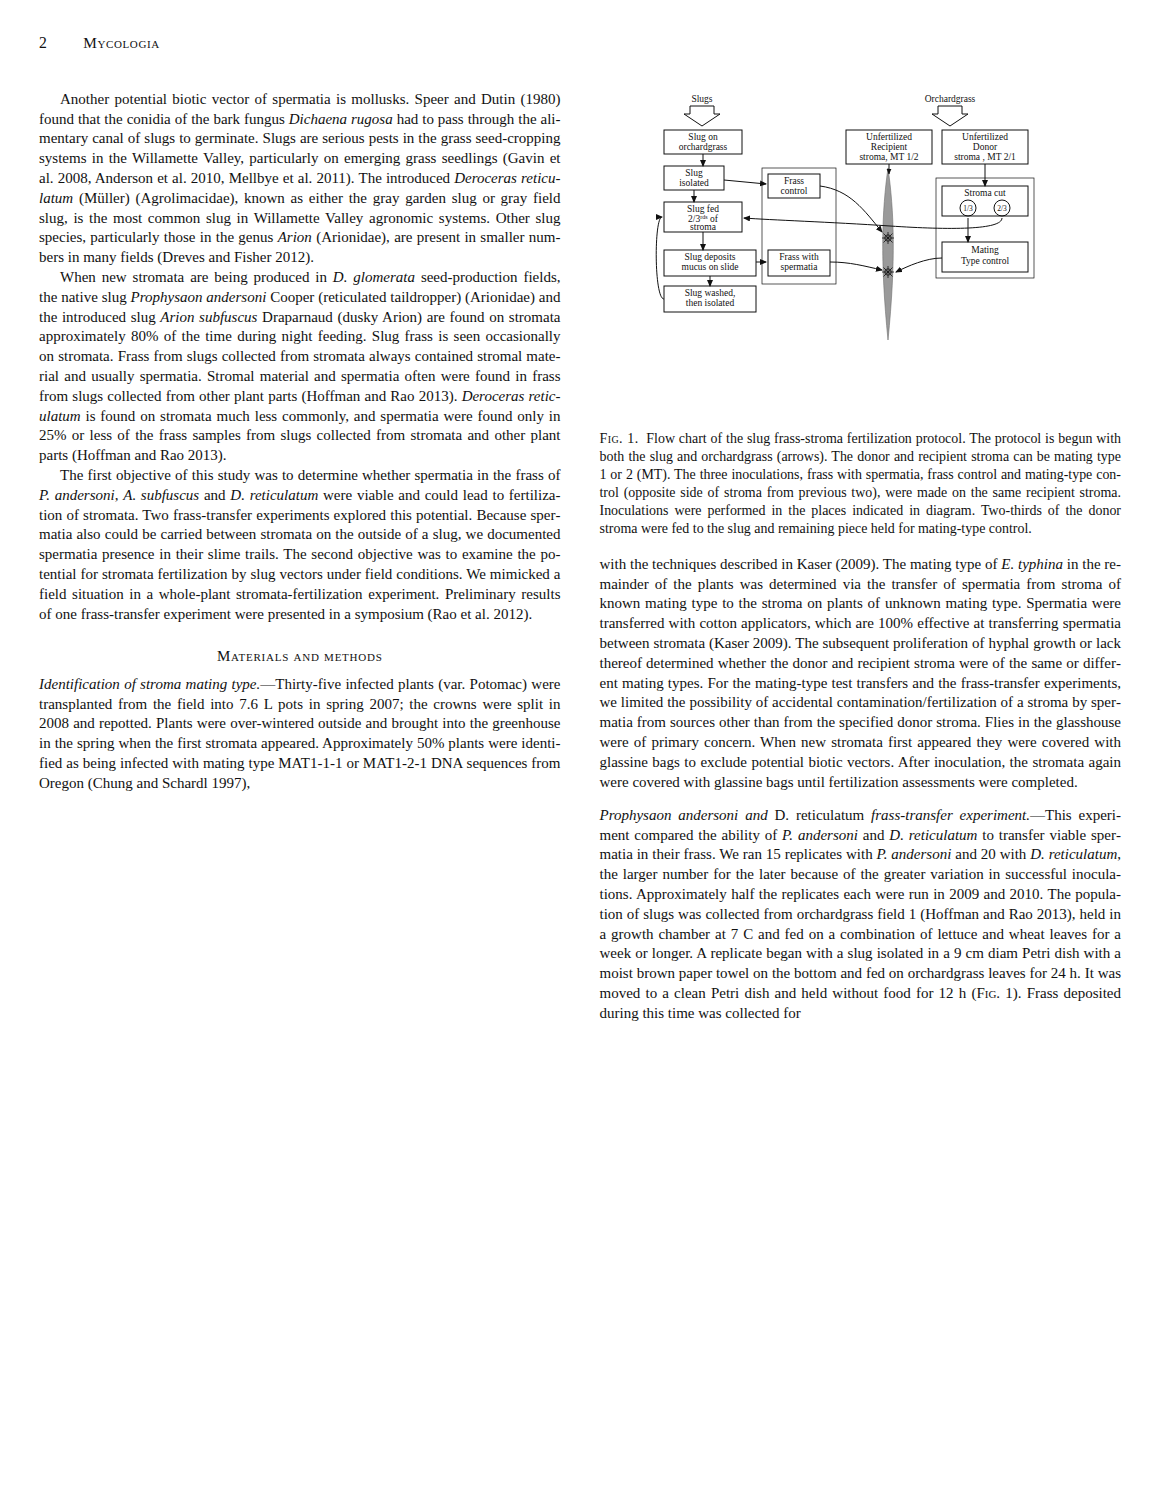2 Mycologia
Another potential biotic vector of spermatia is mollusks. Speer and Dutin (1980) found that the conidia of the bark fungus Dichaena rugosa had to pass through the alimentary canal of slugs to germinate. Slugs are serious pests in the grass seed-cropping systems in the Willamette Valley, particularly on emerging grass seedlings (Gavin et al. 2008, Anderson et al. 2010, Mellbye et al. 2011). The introduced Deroceras reticulatum (Müller) (Agrolimacidae), known as either the gray garden slug or gray field slug, is the most common slug in Willamette Valley agronomic systems. Other slug species, particularly those in the genus Arion (Arionidae), are present in smaller numbers in many fields (Dreves and Fisher 2012).
When new stromata are being produced in D. glomerata seed-production fields, the native slug Prophysaon andersoni Cooper (reticulated taildropper) (Arionidae) and the introduced slug Arion subfuscus Draparnaud (dusky Arion) are found on stromata approximately 80% of the time during night feeding. Slug frass is seen occasionally on stromata. Frass from slugs collected from stromata always contained stromal material and usually spermatia. Stromal material and spermatia often were found in frass from slugs collected from other plant parts (Hoffman and Rao 2013). Deroceras reticulatum is found on stromata much less commonly, and spermatia were found only in 25% or less of the frass samples from slugs collected from stromata and other plant parts (Hoffman and Rao 2013).
The first objective of this study was to determine whether spermatia in the frass of P. andersoni, A. subfuscus and D. reticulatum were viable and could lead to fertilization of stromata. Two frass-transfer experiments explored this potential. Because spermatia also could be carried between stromata on the outside of a slug, we documented spermatia presence in their slime trails. The second objective was to examine the potential for stromata fertilization by slug vectors under field conditions. We mimicked a field situation in a whole-plant stromata-fertilization experiment. Preliminary results of one frass-transfer experiment were presented in a symposium (Rao et al. 2012).
Materials and methods
Identification of stroma mating type.—Thirty-five infected plants (var. Potomac) were transplanted from the field into 7.6 L pots in spring 2007; the crowns were split in 2008 and repotted. Plants were over-wintered outside and brought into the greenhouse in the spring when the first stromata appeared. Approximately 50% plants were identified as being infected with mating type MAT1-1-1 or MAT1-2-1 DNA sequences from Oregon (Chung and Schardl 1997),
Slugs Orchardgrass Slug on orchardgrass Unfertilized Recipient stroma, MT 1/2 Unfertilized Donor stroma , MT 2/1 Slug isolated Frass control Slug fed 2/3rds of stroma Stroma cut 1/3 2/3 Slug deposits mucus on slide Frass with spermatia Mating Type control Slug washed, then isolated
Fig. 1. Flow chart of the slug frass-stroma fertilization protocol. The protocol is begun with both the slug and orchardgrass (arrows). The donor and recipient stroma can be mating type 1 or 2 (MT). The three inoculations, frass with spermatia, frass control and mating-type control (opposite side of stroma from previous two), were made on the same recipient stroma. Inoculations were performed in the places indicated in diagram. Two-thirds of the donor stroma were fed to the slug and remaining piece held for mating-type control.
with the techniques described in Kaser (2009). The mating type of E. typhina in the remainder of the plants was determined via the transfer of spermatia from stroma of known mating type to the stroma on plants of unknown mating type. Spermatia were transferred with cotton applicators, which are 100% effective at transferring spermatia between stromata (Kaser 2009). The subsequent proliferation of hyphal growth or lack thereof determined whether the donor and recipient stroma were of the same or different mating types. For the mating-type test transfers and the frass-transfer experiments, we limited the possibility of accidental contamination/fertilization of a stroma by spermatia from sources other than from the specified donor stroma. Flies in the glasshouse were of primary concern. When new stromata first appeared they were covered with glassine bags to exclude potential biotic vectors. After inoculation, the stromata again were covered with glassine bags until fertilization assessments were completed.
Prophysaon andersoni and D. reticulatum frass-transfer experiment.—This experiment compared the ability of P. andersoni and D. reticulatum to transfer viable spermatia in their frass. We ran 15 replicates with P. andersoni and 20 with D. reticulatum, the larger number for the later because of the greater variation in successful inoculations. Approximately half the replicates each were run in 2009 and 2010. The population of slugs was collected from orchardgrass field 1 (Hoffman and Rao 2013), held in a growth chamber at 7 C and fed on a combination of lettuce and wheat leaves for a week or longer. A replicate began with a slug isolated in a 9 cm diam Petri dish with a moist brown paper towel on the bottom and fed on orchardgrass leaves for 24 h. It was moved to a clean Petri dish and held without food for 12 h (Fig. 1). Frass deposited during this time was collected for